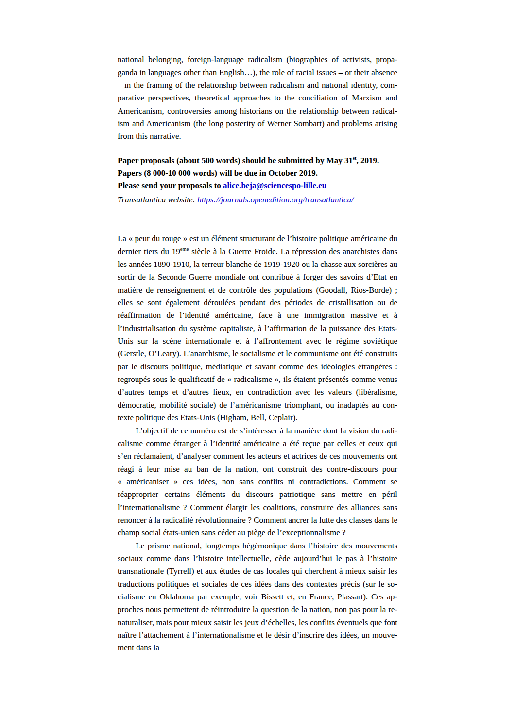national belonging, foreign-language radicalism (biographies of activists, propaganda in languages other than English…), the role of racial issues – or their absence – in the framing of the relationship between radicalism and national identity, comparative perspectives, theoretical approaches to the conciliation of Marxism and Americanism, controversies among historians on the relationship between radicalism and Americanism (the long posterity of Werner Sombart) and problems arising from this narrative.
Paper proposals (about 500 words) should be submitted by May 31st, 2019.
Papers (8 000-10 000 words) will be due in October 2019.
Please send your proposals to alice.beja@sciencespo-lille.eu
Transatlantica website: https://journals.openedition.org/transatlantica/
La « peur du rouge » est un élément structurant de l’histoire politique américaine du dernier tiers du 19ème siècle à la Guerre Froide. La répression des anarchistes dans les années 1890-1910, la terreur blanche de 1919-1920 ou la chasse aux sorcières au sortir de la Seconde Guerre mondiale ont contribué à forger des savoirs d’Etat en matière de renseignement et de contrôle des populations (Goodall, Rios-Borde) ; elles se sont également déroulées pendant des périodes de cristallisation ou de réaffirmation de l’identité américaine, face à une immigration massive et à l’industrialisation du système capitaliste, à l’affirmation de la puissance des Etats-Unis sur la scène internationale et à l’affrontement avec le régime soviétique (Gerstle, O’Leary). L’anarchisme, le socialisme et le communisme ont été construits par le discours politique, médiatique et savant comme des idéologies étrangères : regroupés sous le qualificatif de « radicalisme », ils étaient présentés comme venus d’autres temps et d’autres lieux, en contradiction avec les valeurs (libéralisme, démocratie, mobilité sociale) de l’américanisme triomphant, ou inadaptés au contexte politique des Etats-Unis (Higham, Bell, Ceplair).
L’objectif de ce numéro est de s’intéresser à la manière dont la vision du radicalisme comme étranger à l’identité américaine a été reçue par celles et ceux qui s’en réclamaient, d’analyser comment les acteurs et actrices de ces mouvements ont réagi à leur mise au ban de la nation, ont construit des contre-discours pour « américaniser » ces idées, non sans conflits ni contradictions. Comment se réapproprier certains éléments du discours patriotique sans mettre en péril l’internationalisme ? Comment élargir les coalitions, construire des alliances sans renoncer à la radicalité révolutionnaire ? Comment ancrer la lutte des classes dans le champ social états-unien sans céder au piège de l’exceptionnalisme ?
Le prisme national, longtemps hégémonique dans l’histoire des mouvements sociaux comme dans l’histoire intellectuelle, cède aujourd’hui le pas à l’histoire transnationale (Tyrrell) et aux études de cas locales qui cherchent à mieux saisir les traductions politiques et sociales de ces idées dans des contextes précis (sur le socialisme en Oklahoma par exemple, voir Bissett et, en France, Plassart). Ces approches nous permettent de réintroduire la question de la nation, non pas pour la re-naturaliser, mais pour mieux saisir les jeux d’échelles, les conflits éventuels que font naître l’attachement à l’internationalisme et le désir d’inscrire des idées, un mouvement dans la